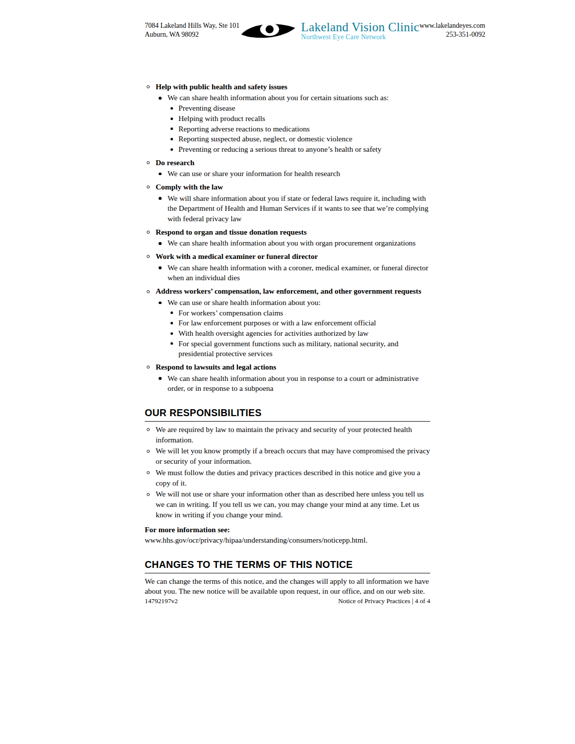7084 Lakeland Hills Way, Ste 101
Auburn, WA 98092
Lakeland Vision Clinic Northwest Eye Care Network
www.lakelandeyes.com
253-351-0092
Help with public health and safety issues
We can share health information about you for certain situations such as:
Preventing disease
Helping with product recalls
Reporting adverse reactions to medications
Reporting suspected abuse, neglect, or domestic violence
Preventing or reducing a serious threat to anyone’s health or safety
Do research
We can use or share your information for health research
Comply with the law
We will share information about you if state or federal laws require it, including with the Department of Health and Human Services if it wants to see that we’re complying with federal privacy law
Respond to organ and tissue donation requests
We can share health information about you with organ procurement organizations
Work with a medical examiner or funeral director
We can share health information with a coroner, medical examiner, or funeral director when an individual dies
Address workers’ compensation, law enforcement, and other government requests
We can use or share health information about you:
For workers’ compensation claims
For law enforcement purposes or with a law enforcement official
With health oversight agencies for activities authorized by law
For special government functions such as military, national security, and presidential protective services
Respond to lawsuits and legal actions
We can share health information about you in response to a court or administrative order, or in response to a subpoena
OUR RESPONSIBILITIES
We are required by law to maintain the privacy and security of your protected health information.
We will let you know promptly if a breach occurs that may have compromised the privacy or security of your information.
We must follow the duties and privacy practices described in this notice and give you a copy of it.
We will not use or share your information other than as described here unless you tell us we can in writing. If you tell us we can, you may change your mind at any time. Let us know in writing if you change your mind.
For more information see: www.hhs.gov/ocr/privacy/hipaa/understanding/consumers/noticepp.html.
CHANGES TO THE TERMS OF THIS NOTICE
We can change the terms of this notice, and the changes will apply to all information we have about you. The new notice will be available upon request, in our office, and on our web site.
14792197v2
Notice of Privacy Practices | 4 of 4